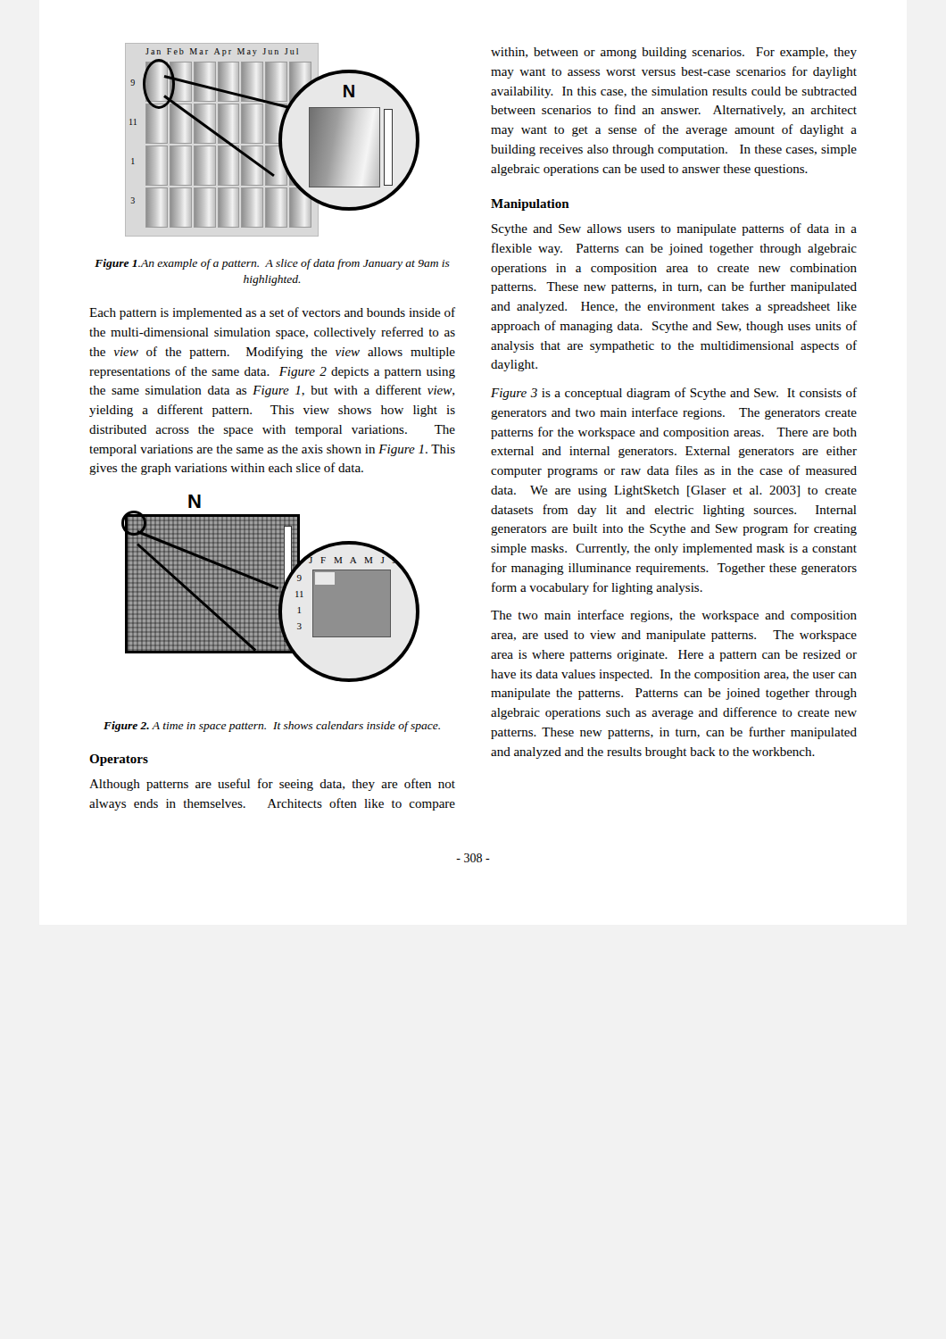Jan Feb Mar Apr May Jun Jul
9
11
1
3
N
Figure 1.An example of a pattern. A slice of data from January at 9am is highlighted.
Each pattern is implemented as a set of vectors and bounds inside of the multi-dimensional simulation space, collectively referred to as the view of the pattern. Modifying the view allows multiple representations of the same data. Figure 2 depicts a pattern using the same simulation data as Figure 1, but with a different view, yielding a different pattern. This view shows how light is distributed across the space with temporal variations. The temporal variations are the same as the axis shown in Figure 1. This gives the graph variations within each slice of data.
N
J F M A M J J
9
11
1
3
Figure 2. A time in space pattern. It shows calendars inside of space.
Operators
Although patterns are useful for seeing data, they are often not always ends in themselves. Architects often like to compare within, between or among building scenarios. For example, they may want to assess worst versus best-case scenarios for daylight availability. In this case, the simulation results could be subtracted between scenarios to find an answer. Alternatively, an architect may want to get a sense of the average amount of daylight a building receives also through computation. In these cases, simple algebraic operations can be used to answer these questions.
Manipulation
Scythe and Sew allows users to manipulate patterns of data in a flexible way. Patterns can be joined together through algebraic operations in a composition area to create new combination patterns. These new patterns, in turn, can be further manipulated and analyzed. Hence, the environment takes a spreadsheet like approach of managing data. Scythe and Sew, though uses units of analysis that are sympathetic to the multidimensional aspects of daylight.
Figure 3 is a conceptual diagram of Scythe and Sew. It consists of generators and two main interface regions. The generators create patterns for the workspace and composition areas. There are both external and internal generators. External generators are either computer programs or raw data files as in the case of measured data. We are using LightSketch [Glaser et al. 2003] to create datasets from day lit and electric lighting sources. Internal generators are built into the Scythe and Sew program for creating simple masks. Currently, the only implemented mask is a constant for managing illuminance requirements. Together these generators form a vocabulary for lighting analysis.
The two main interface regions, the workspace and composition area, are used to view and manipulate patterns. The workspace area is where patterns originate. Here a pattern can be resized or have its data values inspected. In the composition area, the user can manipulate the patterns. Patterns can be joined together through algebraic operations such as average and difference to create new patterns. These new patterns, in turn, can be further manipulated and analyzed and the results brought back to the workbench.
- 308 -